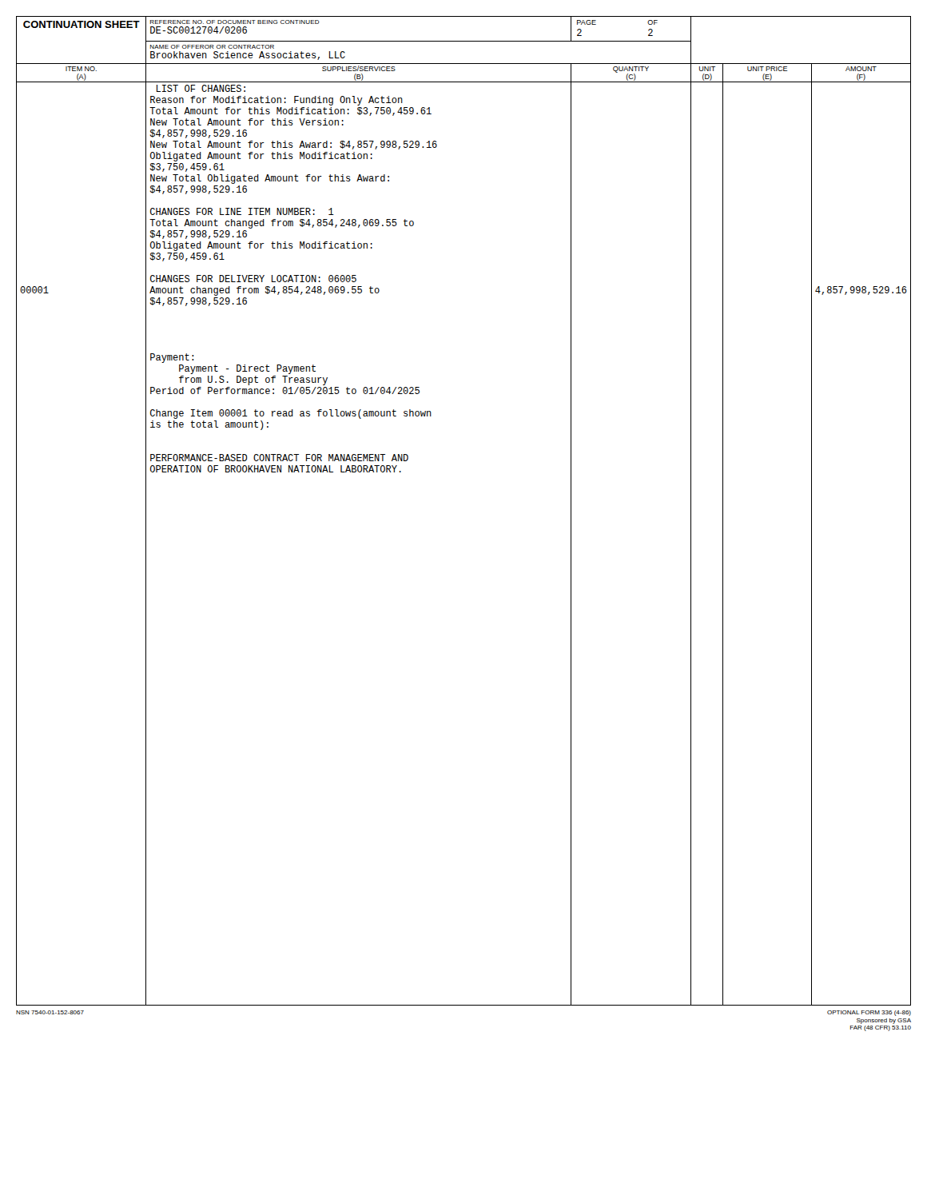| CONTINUATION SHEET | REFERENCE NO. OF DOCUMENT BEING CONTINUED DE-SC0012704/0206 | / PAGE / OF / / 2 / 2 / |
| NAME OF OFFEROR OR CONTRACTOR Brookhaven Science Associates, LLC |
| ITEM NO. (A) | SUPPLIES/SERVICES (B) | QUANTITY (C) | UNIT (D) | UNIT PRICE (E) | AMOUNT (F) |
| 00001 | LIST OF CHANGES: Reason for Modification: Funding Only Action Total Amount for this Modification: $3,750,459.61 New Total Amount for this Version: $4,857,998,529.16 New Total Amount for this Award: $4,857,998,529.16 Obligated Amount for this Modification: $3,750,459.61 New Total Obligated Amount for this Award: $4,857,998,529.16 CHANGES FOR LINE ITEM NUMBER: 1 Total Amount changed from $4,854,248,069.55 to $4,857,998,529.16 Obligated Amount for this Modification: $3,750,459.61 CHANGES FOR DELIVERY LOCATION: 06005 Amount changed from $4,854,248,069.55 to $4,857,998,529.16 Payment: Payment - Direct Payment from U.S. Dept of Treasury Period of Performance: 01/05/2015 to 01/04/2025 Change Item 00001 to read as follows(amount shown is the total amount): PERFORMANCE-BASED CONTRACT FOR MANAGEMENT AND OPERATION OF BROOKHAVEN NATIONAL LABORATORY. | | | | 4,857,998,529.16 |
NSN 7540-01-152-8067
OPTIONAL FORM 336 (4-86)
Sponsored by GSA
FAR (48 CFR) 53.110